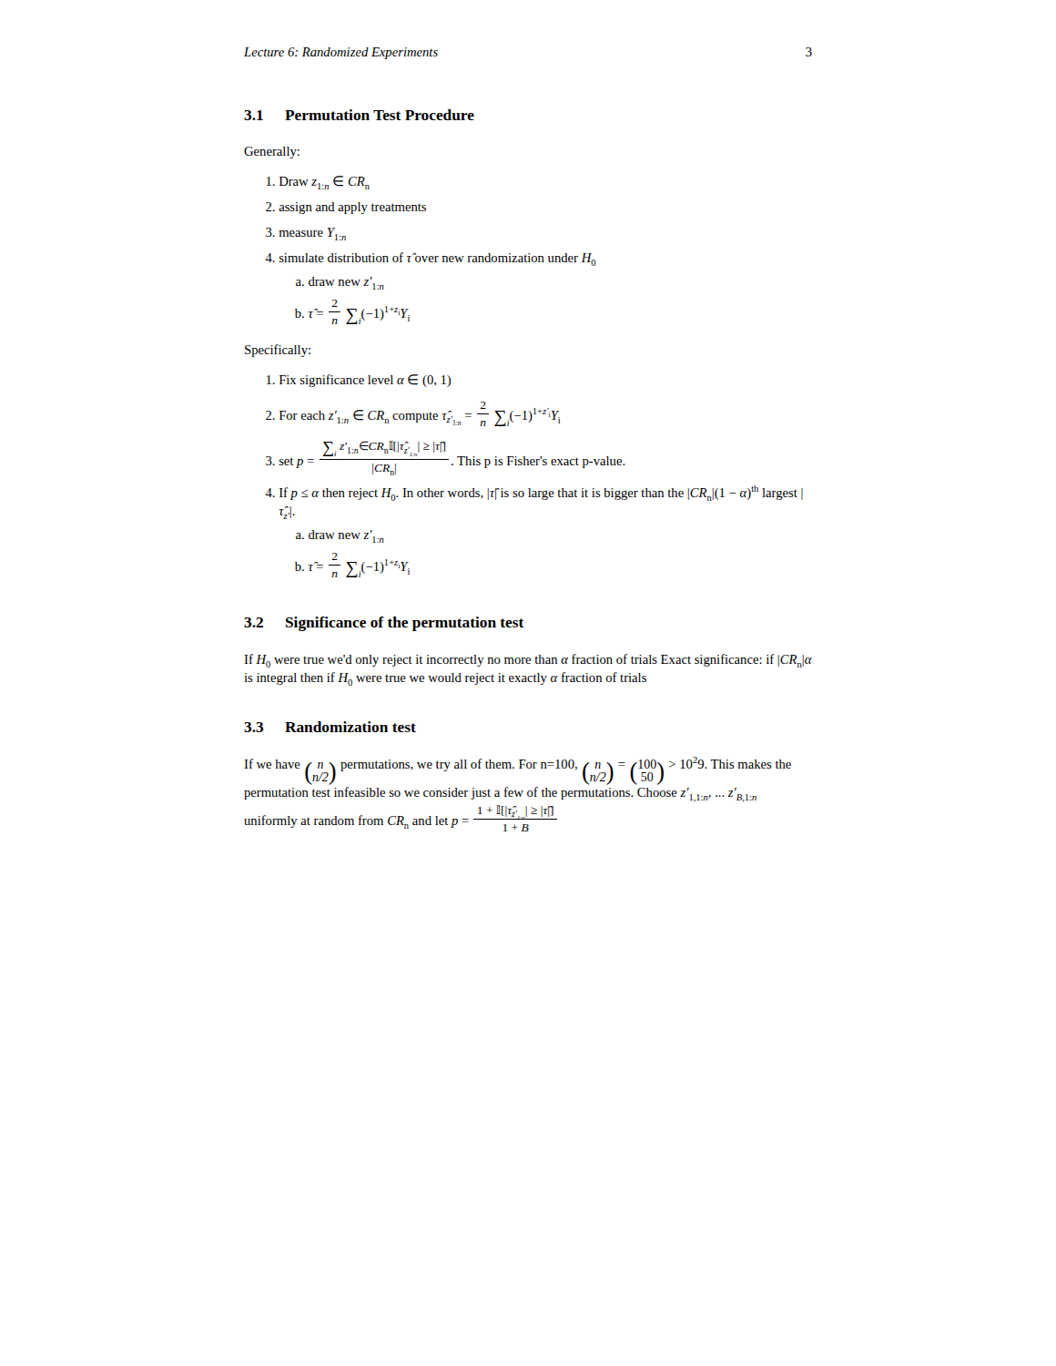Lecture 6: Randomized Experiments 3
3.1 Permutation Test Procedure
Generally:
Draw z1:n ∈ CRn
assign and apply treatments
measure Y1:n
simulate distribution of τ̂ over new randomization under H0
draw new z′1:n
τ̂ = 2 n ∑i(−1)1+ziYi
Specifically:
Fix significance level α ∈ (0, 1)
For each z′1:n ∈ CRn compute τ̂z′1:n = 2 n ∑i(−1)1+z′iYi
set p = ∑i z′1:n∈CRn 𝕀[|τ̂z′1:n| ≥ |τ̂|]|CRn|. This p is Fisher's exact p-value.
If p ≤ α then reject H0. In other words, |τ̂| is so large that it is bigger than the |CRn|(1 − α)th largest |τ̂z′|.
draw new z′1:n
τ̂ = 2 n ∑i(−1)1+ziYi
3.2 Significance of the permutation test
If H0 were true we'd only reject it incorrectly no more than α fraction of trials Exact significance: if |CRn|α is integral then if H0 were true we would reject it exactly α fraction of trials
3.3 Randomization test
If we have (nn/2) permutations, we try all of them. For n=100, (nn/2) = (10050) > 1029. This makes the permutation test infeasible so we consider just a few of the permutations. Choose z′1,1:n, ... z′B,1:n uniformly at random from CRn and let p = 1 + 𝕀[|τ̂z′1:n| ≥ |τ̂|] 1 + B